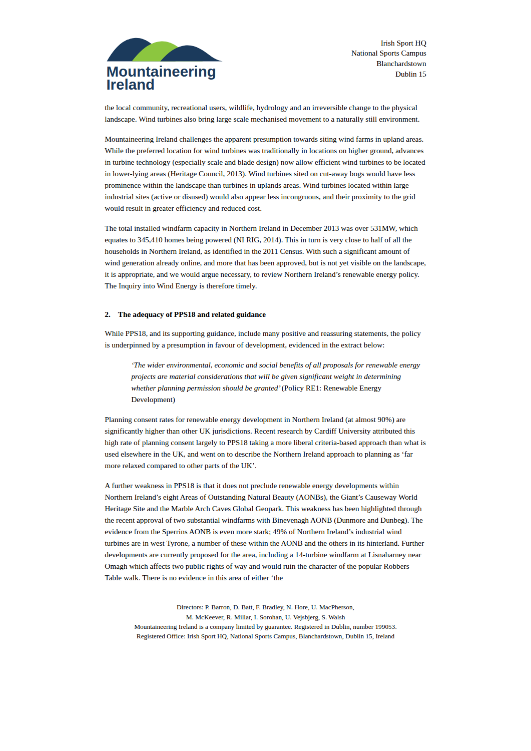Mountaineering Ireland
Irish Sport HQ
National Sports Campus
Blanchardstown
Dublin 15
the local community, recreational users, wildlife, hydrology and an irreversible change to the physical landscape. Wind turbines also bring large scale mechanised movement to a naturally still environment.
Mountaineering Ireland challenges the apparent presumption towards siting wind farms in upland areas. While the preferred location for wind turbines was traditionally in locations on higher ground, advances in turbine technology (especially scale and blade design) now allow efficient wind turbines to be located in lower-lying areas (Heritage Council, 2013). Wind turbines sited on cut-away bogs would have less prominence within the landscape than turbines in uplands areas. Wind turbines located within large industrial sites (active or disused) would also appear less incongruous, and their proximity to the grid would result in greater efficiency and reduced cost.
The total installed windfarm capacity in Northern Ireland in December 2013 was over 531MW, which equates to 345,410 homes being powered (NI RIG, 2014). This in turn is very close to half of all the households in Northern Ireland, as identified in the 2011 Census. With such a significant amount of wind generation already online, and more that has been approved, but is not yet visible on the landscape, it is appropriate, and we would argue necessary, to review Northern Ireland’s renewable energy policy. The Inquiry into Wind Energy is therefore timely.
2. The adequacy of PPS18 and related guidance
While PPS18, and its supporting guidance, include many positive and reassuring statements, the policy is underpinned by a presumption in favour of development, evidenced in the extract below:
‘The wider environmental, economic and social benefits of all proposals for renewable energy projects are material considerations that will be given significant weight in determining whether planning permission should be granted’ (Policy RE1: Renewable Energy Development)
Planning consent rates for renewable energy development in Northern Ireland (at almost 90%) are significantly higher than other UK jurisdictions. Recent research by Cardiff University attributed this high rate of planning consent largely to PPS18 taking a more liberal criteria-based approach than what is used elsewhere in the UK, and went on to describe the Northern Ireland approach to planning as ‘far more relaxed compared to other parts of the UK’.
A further weakness in PPS18 is that it does not preclude renewable energy developments within Northern Ireland’s eight Areas of Outstanding Natural Beauty (AONBs), the Giant’s Causeway World Heritage Site and the Marble Arch Caves Global Geopark. This weakness has been highlighted through the recent approval of two substantial windfarms with Binevenagh AONB (Dunmore and Dunbeg). The evidence from the Sperrins AONB is even more stark; 49% of Northern Ireland’s industrial wind turbines are in west Tyrone, a number of these within the AONB and the others in its hinterland. Further developments are currently proposed for the area, including a 14-turbine windfarm at Lisnaharney near Omagh which affects two public rights of way and would ruin the character of the popular Robbers Table walk. There is no evidence in this area of either ‘the
Directors: P. Barron, D. Batt, F. Bradley, N. Hore, U. MacPherson,
M. McKeever, R. Millar, I. Sorohan, U. Vejsbjerg, S. Walsh
Mountaineering Ireland is a company limited by guarantee. Registered in Dublin, number 199053.
Registered Office: Irish Sport HQ, National Sports Campus, Blanchardstown, Dublin 15, Ireland